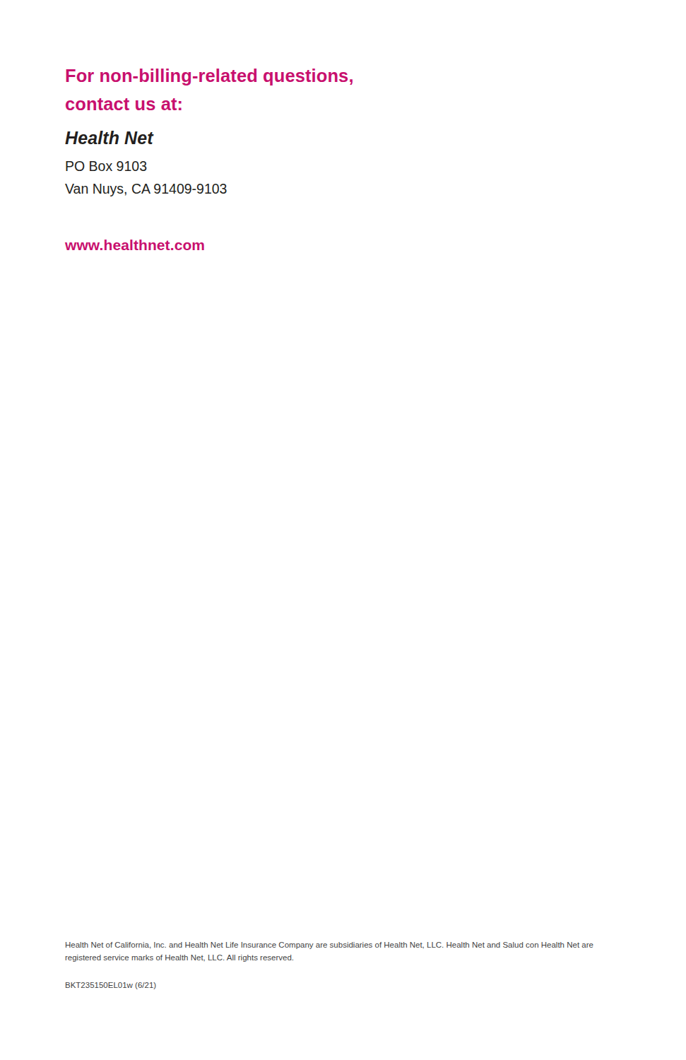For non-billing-related questions,
contact us at:
Health Net
PO Box 9103
Van Nuys, CA 91409-9103
www.healthnet.com
Health Net of California, Inc. and Health Net Life Insurance Company are subsidiaries of Health Net, LLC. Health Net and Salud con Health Net are registered service marks of Health Net, LLC. All rights reserved.
BKT235150EL01w (6/21)